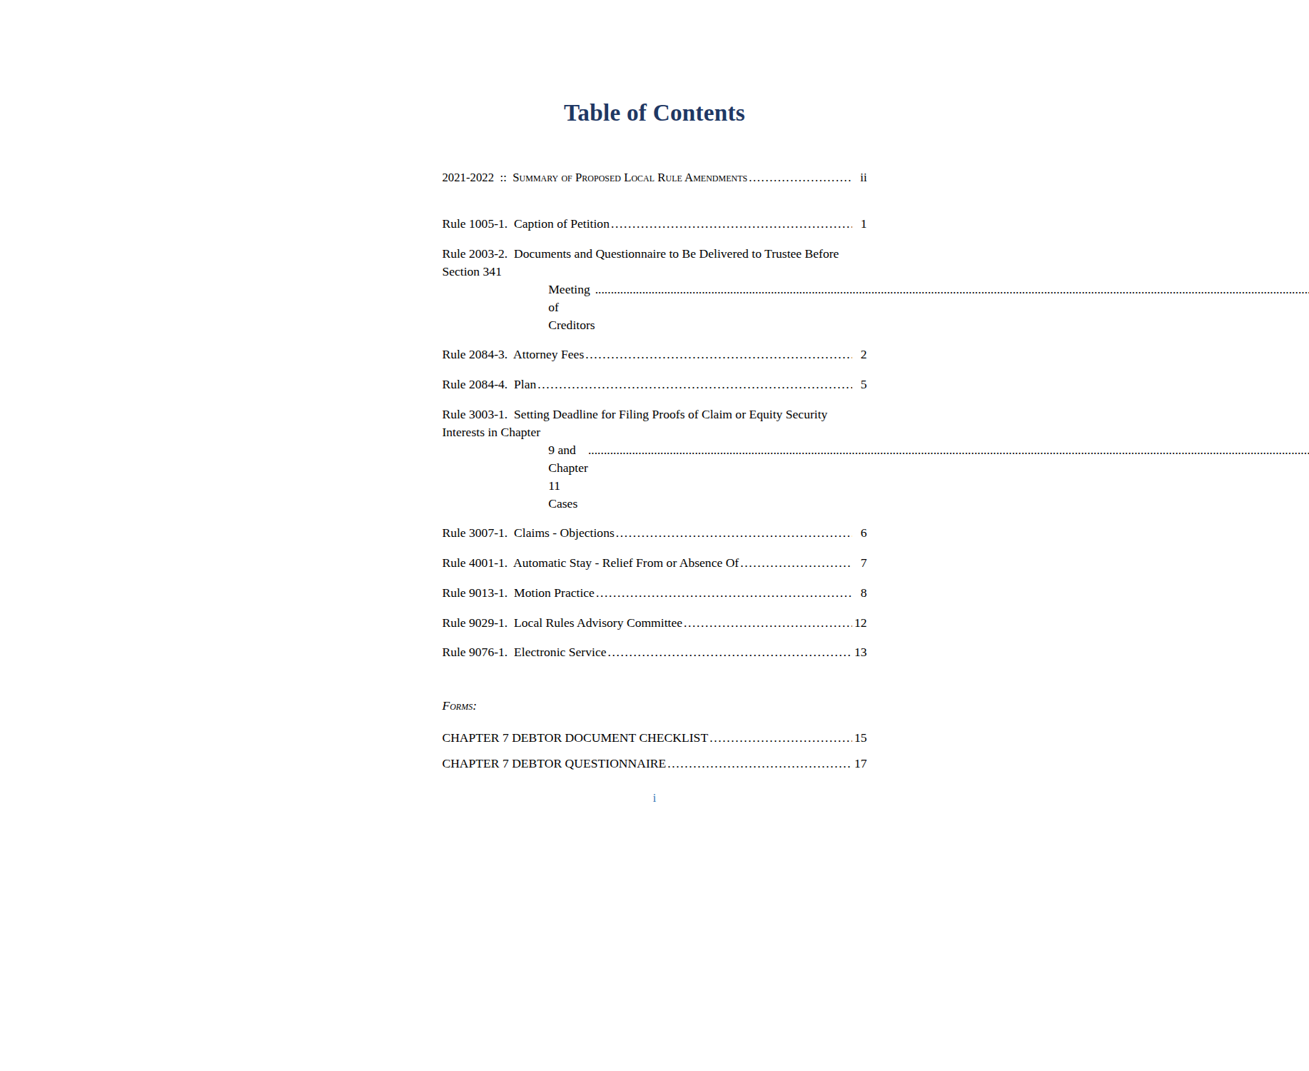Table of Contents
2021-2022 :: Summary of Proposed Local Rule Amendments ii
Rule 1005-1. Caption of Petition 1
Rule 2003-2. Documents and Questionnaire to Be Delivered to Trustee Before Section 341
Meeting of Creditors 1
Rule 2084-3. Attorney Fees 2
Rule 2084-4. Plan 5
Rule 3003-1. Setting Deadline for Filing Proofs of Claim or Equity Security Interests in Chapter
9 and Chapter 11 Cases 5
Rule 3007-1. Claims - Objections 6
Rule 4001-1. Automatic Stay - Relief From or Absence Of 7
Rule 9013-1. Motion Practice 8
Rule 9029-1. Local Rules Advisory Committee 12
Rule 9076-1. Electronic Service 13
Forms:
CHAPTER 7 DEBTOR DOCUMENT CHECKLIST 15
CHAPTER 7 DEBTOR QUESTIONNAIRE 17
i